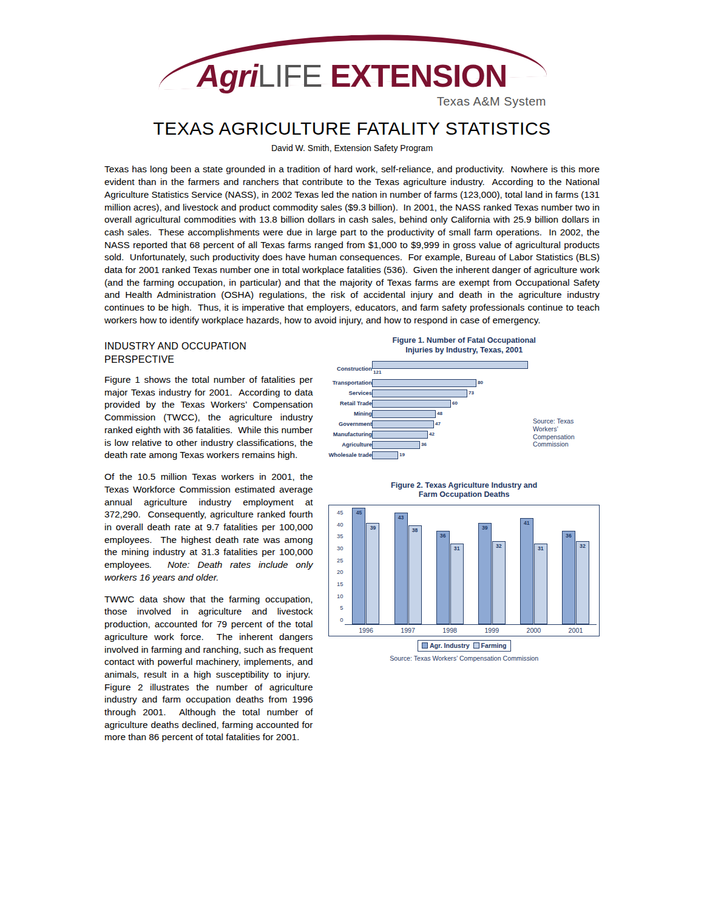Agri LIFE EXTENSION
Texas A&M System
TEXAS AGRICULTURE FATALITY STATISTICS
David W. Smith, Extension Safety Program
Texas has long been a state grounded in a tradition of hard work, self-reliance, and productivity. Nowhere is this more evident than in the farmers and ranchers that contribute to the Texas agriculture industry. According to the National Agriculture Statistics Service (NASS), in 2002 Texas led the nation in number of farms (123,000), total land in farms (131 million acres), and livestock and product commodity sales ($9.3 billion). In 2001, the NASS ranked Texas number two in overall agricultural commodities with 13.8 billion dollars in cash sales, behind only California with 25.9 billion dollars in cash sales. These accomplishments were due in large part to the productivity of small farm operations. In 2002, the NASS reported that 68 percent of all Texas farms ranged from $1,000 to $9,999 in gross value of agricultural products sold. Unfortunately, such productivity does have human consequences. For example, Bureau of Labor Statistics (BLS) data for 2001 ranked Texas number one in total workplace fatalities (536). Given the inherent danger of agriculture work (and the farming occupation, in particular) and that the majority of Texas farms are exempt from Occupational Safety and Health Administration (OSHA) regulations, the risk of accidental injury and death in the agriculture industry continues to be high. Thus, it is imperative that employers, educators, and farm safety professionals continue to teach workers how to identify workplace hazards, how to avoid injury, and how to respond in case of emergency.
INDUSTRY AND OCCUPATION PERSPECTIVE
Figure 1 shows the total number of fatalities per major Texas industry for 2001. According to data provided by the Texas Workers’ Compensation Commission (TWCC), the agriculture industry ranked eighth with 36 fatalities. While this number is low relative to other industry classifications, the death rate among Texas workers remains high.
Of the 10.5 million Texas workers in 2001, the Texas Workforce Commission estimated average annual agriculture industry employment at 372,290. Consequently, agriculture ranked fourth in overall death rate at 9.7 fatalities per 100,000 employees. The highest death rate was among the mining industry at 31.3 fatalities per 100,000 employees. Note: Death rates include only workers 16 years and older.
TWWC data show that the farming occupation, those involved in agriculture and livestock production, accounted for 79 percent of the total agriculture work force. The inherent dangers involved in farming and ranching, such as frequent contact with powerful machinery, implements, and animals, result in a high susceptibility to injury. Figure 2 illustrates the number of agriculture industry and farm occupation deaths from 1996 through 2001. Although the total number of agriculture deaths declined, farming accounted for more than 86 percent of total fatalities for 2001.
Figure 1. Number of Fatal Occupational
Injuries by Industry, Texas, 2001
| Construction | 121 |
| Transportation | 80 |
| Services | 73 |
| Retail Trade | 60 |
| Mining | 48 |
| Government | 47 |
| Manufacturing | 42 |
| Agriculture | 36 |
| Wholesale trade | 19 |
Source: Texas Workers’
Compensation Commission
Figure 2. Texas Agriculture Industry and
Farm Occupation Deaths
| 45 40 35 30 25 20 15 10 5 0 | 45 39 | 43 38 | 36 31 | 39 32 | 41 31 | 36 32 |
1996
1997
1998
1999
2000
2001
Agr. Industry Farming
Source: Texas Workers’ Compensation Commission